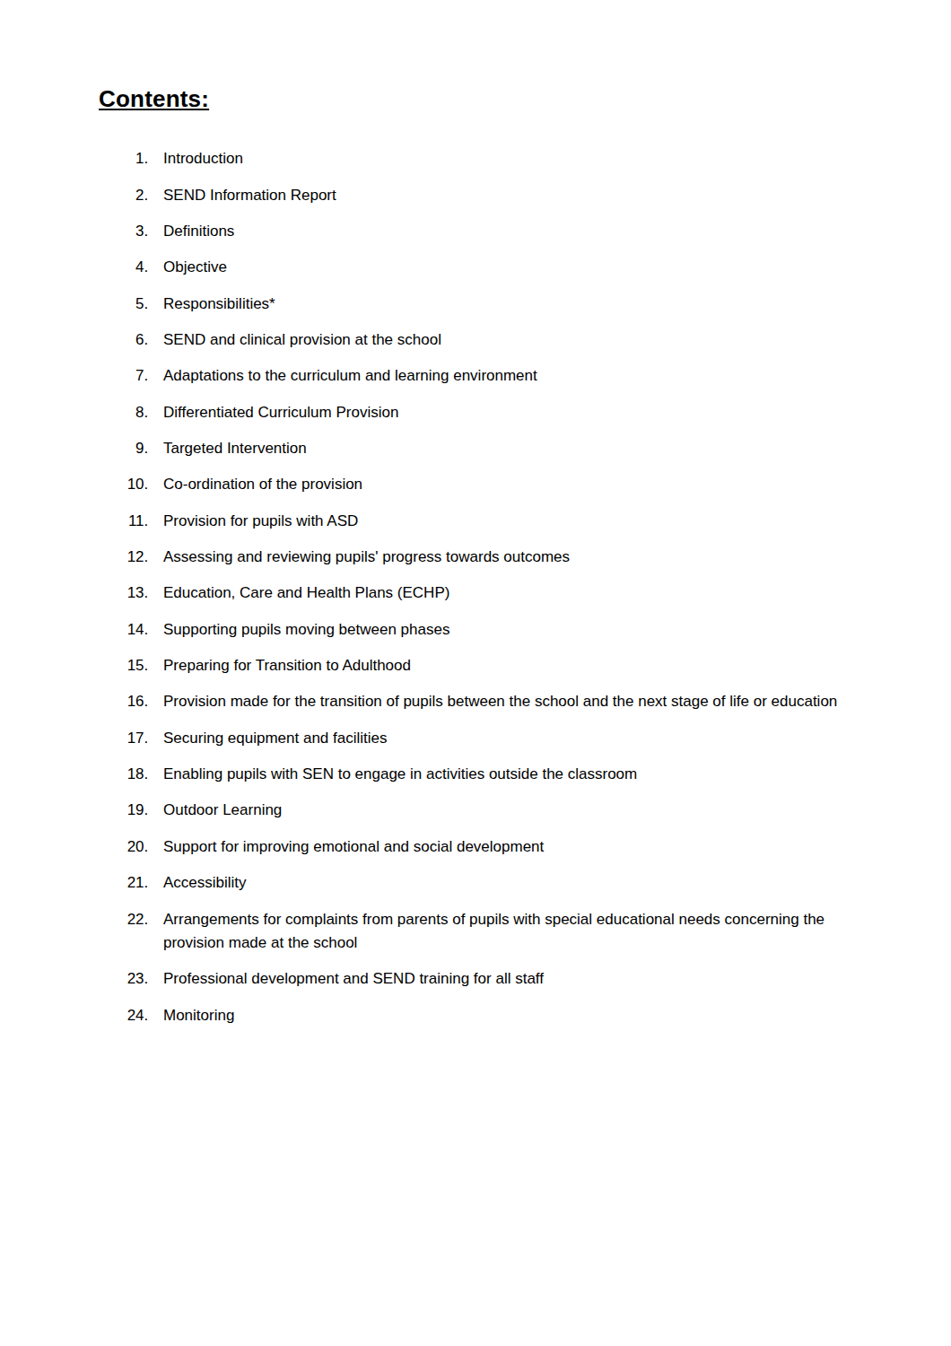Contents:
Introduction
SEND Information Report
Definitions
Objective
Responsibilities*
SEND and clinical provision at the school
Adaptations to the curriculum and learning environment
Differentiated Curriculum Provision
Targeted Intervention
Co-ordination of the provision
Provision for pupils with ASD
Assessing and reviewing pupils' progress towards outcomes
Education, Care and Health Plans (ECHP)
Supporting pupils moving between phases
Preparing for Transition to Adulthood
Provision made for the transition of pupils between the school and the next stage of life or education
Securing equipment and facilities
Enabling pupils with SEN to engage in activities outside the classroom
Outdoor Learning
Support for improving emotional and social development
Accessibility
Arrangements for complaints from parents of pupils with special educational needs concerning the provision made at the school
Professional development and SEND training for all staff
Monitoring